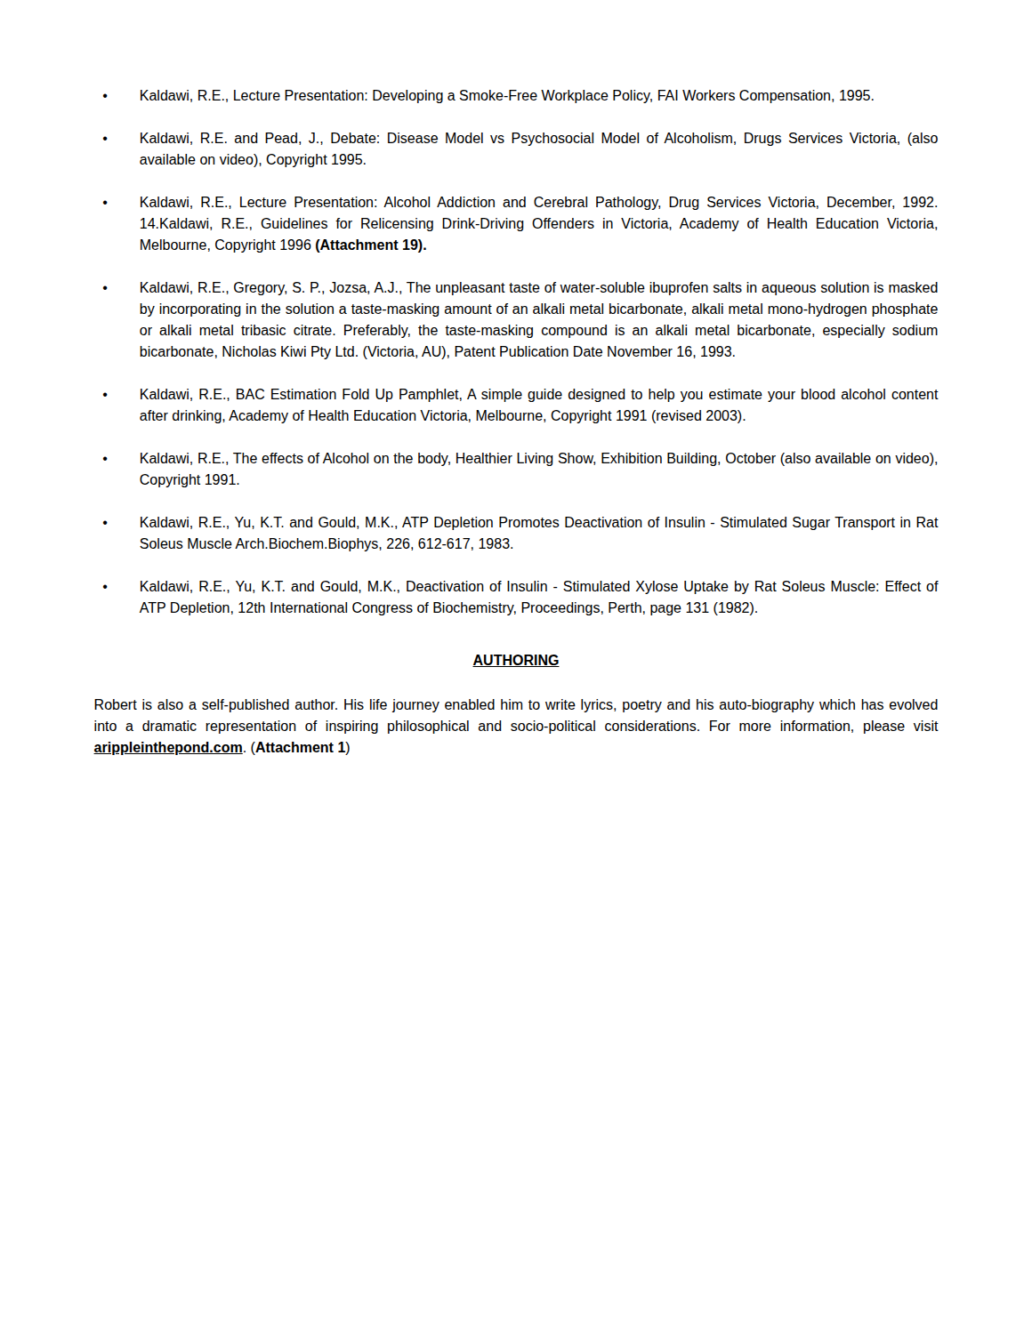Kaldawi, R.E., Lecture Presentation: Developing a Smoke-Free Workplace Policy, FAI Workers Compensation, 1995.
Kaldawi, R.E. and Pead, J., Debate: Disease Model vs Psychosocial Model of Alcoholism, Drugs Services Victoria, (also available on video), Copyright 1995.
Kaldawi, R.E., Lecture Presentation: Alcohol Addiction and Cerebral Pathology, Drug Services Victoria, December, 1992. 14.Kaldawi, R.E., Guidelines for Relicensing Drink-Driving Offenders in Victoria, Academy of Health Education Victoria, Melbourne, Copyright 1996 (Attachment 19).
Kaldawi, R.E., Gregory, S. P., Jozsa, A.J., The unpleasant taste of water-soluble ibuprofen salts in aqueous solution is masked by incorporating in the solution a taste-masking amount of an alkali metal bicarbonate, alkali metal mono-hydrogen phosphate or alkali metal tribasic citrate. Preferably, the taste-masking compound is an alkali metal bicarbonate, especially sodium bicarbonate, Nicholas Kiwi Pty Ltd. (Victoria, AU), Patent Publication Date November 16, 1993.
Kaldawi, R.E., BAC Estimation Fold Up Pamphlet, A simple guide designed to help you estimate your blood alcohol content after drinking, Academy of Health Education Victoria, Melbourne, Copyright 1991 (revised 2003).
Kaldawi, R.E., The effects of Alcohol on the body, Healthier Living Show, Exhibition Building, October (also available on video), Copyright 1991.
Kaldawi, R.E., Yu, K.T. and Gould, M.K., ATP Depletion Promotes Deactivation of Insulin - Stimulated Sugar Transport in Rat Soleus Muscle Arch.Biochem.Biophys, 226, 612-617, 1983.
Kaldawi, R.E., Yu, K.T. and Gould, M.K., Deactivation of Insulin - Stimulated Xylose Uptake by Rat Soleus Muscle: Effect of ATP Depletion, 12th International Congress of Biochemistry, Proceedings, Perth, page 131 (1982).
AUTHORING
Robert is also a self-published author. His life journey enabled him to write lyrics, poetry and his auto-biography which has evolved into a dramatic representation of inspiring philosophical and socio-political considerations. For more information, please visit arippleinthepond.com. (Attachment 1)